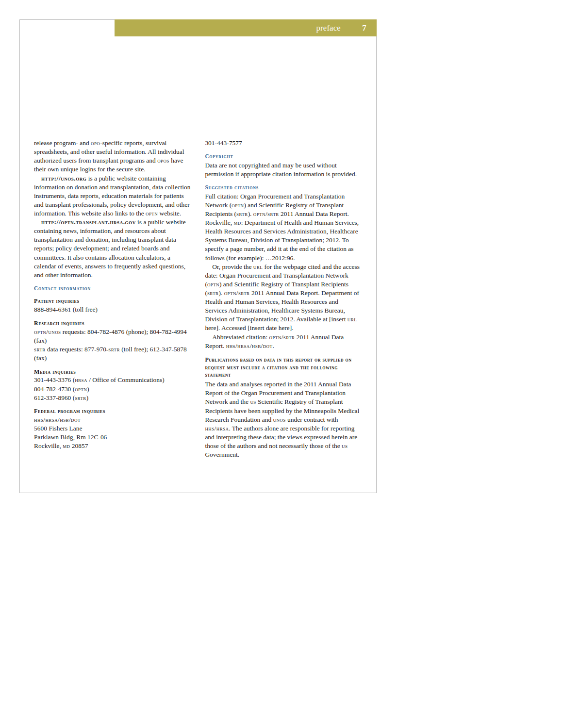preface 7
release program- and opo-specific reports, survival spreadsheets, and other useful information. All individual authorized users from transplant programs and opos have their own unique logins for the secure site.
http://unos.org is a public website containing information on donation and transplantation, data collection instruments, data reports, education materials for patients and transplant professionals, policy development, and other information. This website also links to the optn website.
http://optn.transplant.hrsa.gov is a public website containing news, information, and resources about transplantation and donation, including transplant data reports; policy development; and related boards and committees. It also contains allocation calculators, a calendar of events, answers to frequently asked questions, and other information.
Contact information
Patient inquiries
888-894-6361 (toll free)
Research inquiries
optn/unos requests: 804-782-4876 (phone); 804-782-4994 (fax)
srtr data requests: 877-970-srtr (toll free); 612-347-5878 (fax)
Media inquiries
301-443-3376 (hrsa / Office of Communications)
804-782-4730 (optn)
612-337-8960 (srtr)
Federal program inquiries
hhs/hrsa/hsb/dot
5600 Fishers Lane
Parklawn Bldg, Rm 12C-06
Rockville, md 20857
301-443-7577
Copyright
Data are not copyrighted and may be used without permission if appropriate citation information is provided.
Suggested citations
Full citation: Organ Procurement and Transplantation Network (optn) and Scientific Registry of Transplant Recipients (srtr). optn/srtr 2011 Annual Data Report. Rockville, md: Department of Health and Human Services, Health Resources and Services Administration, Healthcare Systems Bureau, Division of Transplantation; 2012. To specify a page number, add it at the end of the citation as follows (for example): …2012:96.
Or, provide the url for the webpage cited and the access date: Organ Procurement and Transplantation Network (optn) and Scientific Registry of Transplant Recipients (srtr). optn/srtr 2011 Annual Data Report. Department of Health and Human Services, Health Resources and Services Administration, Healthcare Systems Bureau, Division of Transplantation; 2012. Available at [insert url here]. Accessed [insert date here].
Abbreviated citation: optn/srtr 2011 Annual Data Report. hhs/hrsa/hsb/dot.
Publications based on data in this report or supplied on request must include a citation and the following statement
The data and analyses reported in the 2011 Annual Data Report of the Organ Procurement and Transplantation Network and the us Scientific Registry of Transplant Recipients have been supplied by the Minneapolis Medical Research Foundation and unos under contract with hhs/hrsa. The authors alone are responsible for reporting and interpreting these data; the views expressed herein are those of the authors and not necessarily those of the us Government.